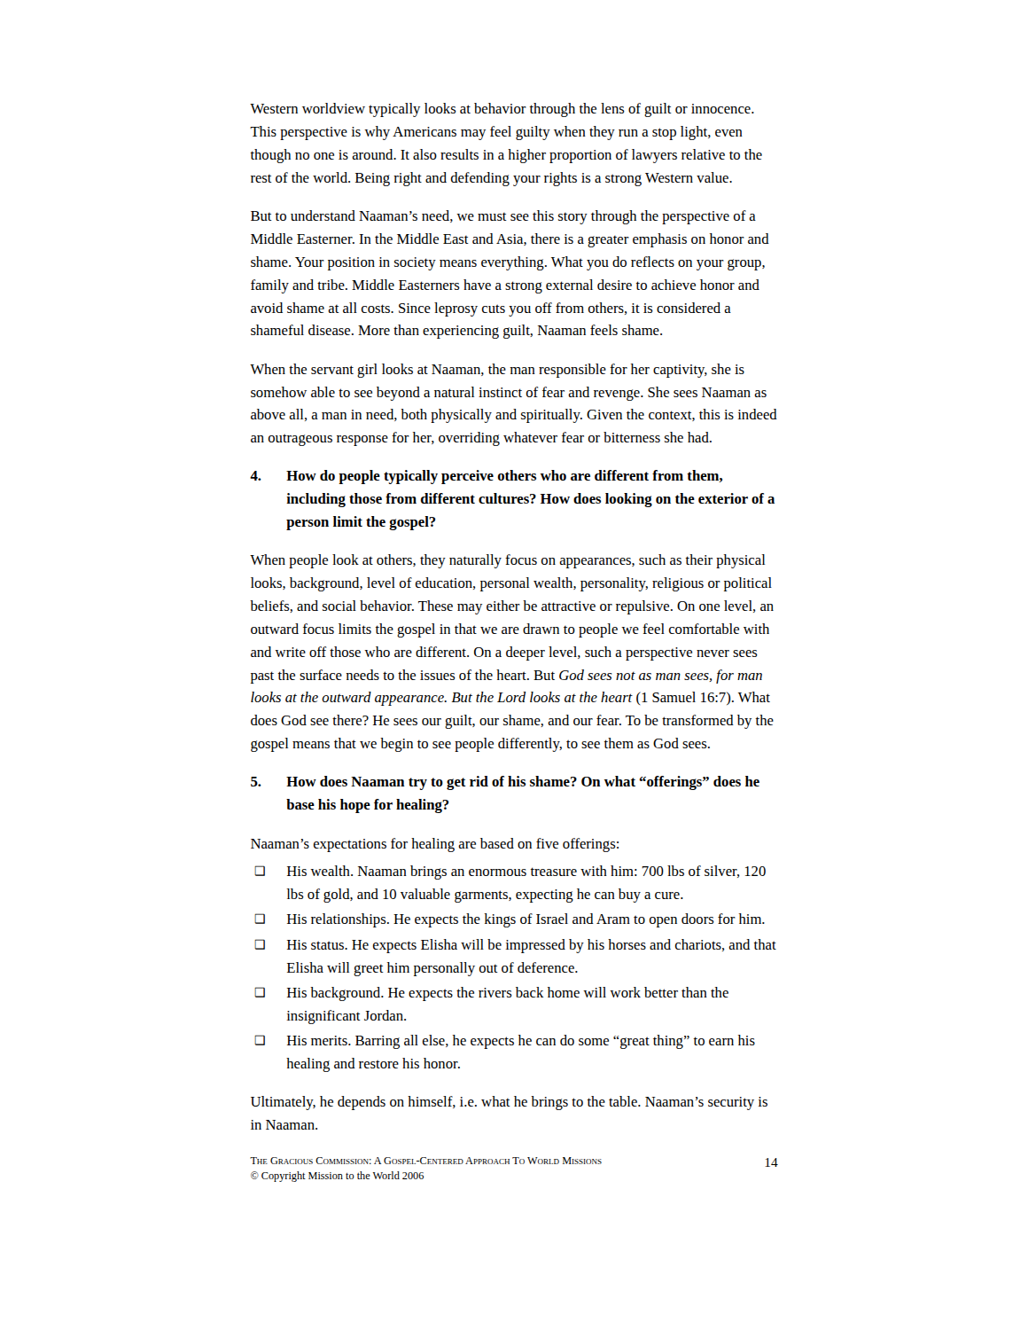Western worldview typically looks at behavior through the lens of guilt or innocence. This perspective is why Americans may feel guilty when they run a stop light, even though no one is around. It also results in a higher proportion of lawyers relative to the rest of the world. Being right and defending your rights is a strong Western value.
But to understand Naaman’s need, we must see this story through the perspective of a Middle Easterner. In the Middle East and Asia, there is a greater emphasis on honor and shame. Your position in society means everything. What you do reflects on your group, family and tribe. Middle Easterners have a strong external desire to achieve honor and avoid shame at all costs. Since leprosy cuts you off from others, it is considered a shameful disease. More than experiencing guilt, Naaman feels shame.
When the servant girl looks at Naaman, the man responsible for her captivity, she is somehow able to see beyond a natural instinct of fear and revenge. She sees Naaman as above all, a man in need, both physically and spiritually. Given the context, this is indeed an outrageous response for her, overriding whatever fear or bitterness she had.
4. How do people typically perceive others who are different from them, including those from different cultures? How does looking on the exterior of a person limit the gospel?
When people look at others, they naturally focus on appearances, such as their physical looks, background, level of education, personal wealth, personality, religious or political beliefs, and social behavior. These may either be attractive or repulsive. On one level, an outward focus limits the gospel in that we are drawn to people we feel comfortable with and write off those who are different. On a deeper level, such a perspective never sees past the surface needs to the issues of the heart. But God sees not as man sees, for man looks at the outward appearance. But the Lord looks at the heart (1 Samuel 16:7). What does God see there? He sees our guilt, our shame, and our fear. To be transformed by the gospel means that we begin to see people differently, to see them as God sees.
5. How does Naaman try to get rid of his shame? On what “offerings” does he base his hope for healing?
Naaman’s expectations for healing are based on five offerings:
His wealth. Naaman brings an enormous treasure with him: 700 lbs of silver, 120 lbs of gold, and 10 valuable garments, expecting he can buy a cure.
His relationships. He expects the kings of Israel and Aram to open doors for him.
His status. He expects Elisha will be impressed by his horses and chariots, and that Elisha will greet him personally out of deference.
His background. He expects the rivers back home will work better than the insignificant Jordan.
His merits. Barring all else, he expects he can do some “great thing” to earn his healing and restore his honor.
Ultimately, he depends on himself, i.e. what he brings to the table. Naaman’s security is in Naaman.
14
The Gracious Commission: A Gospel-Centered Approach To World Missions
© Copyright Mission to the World 2006